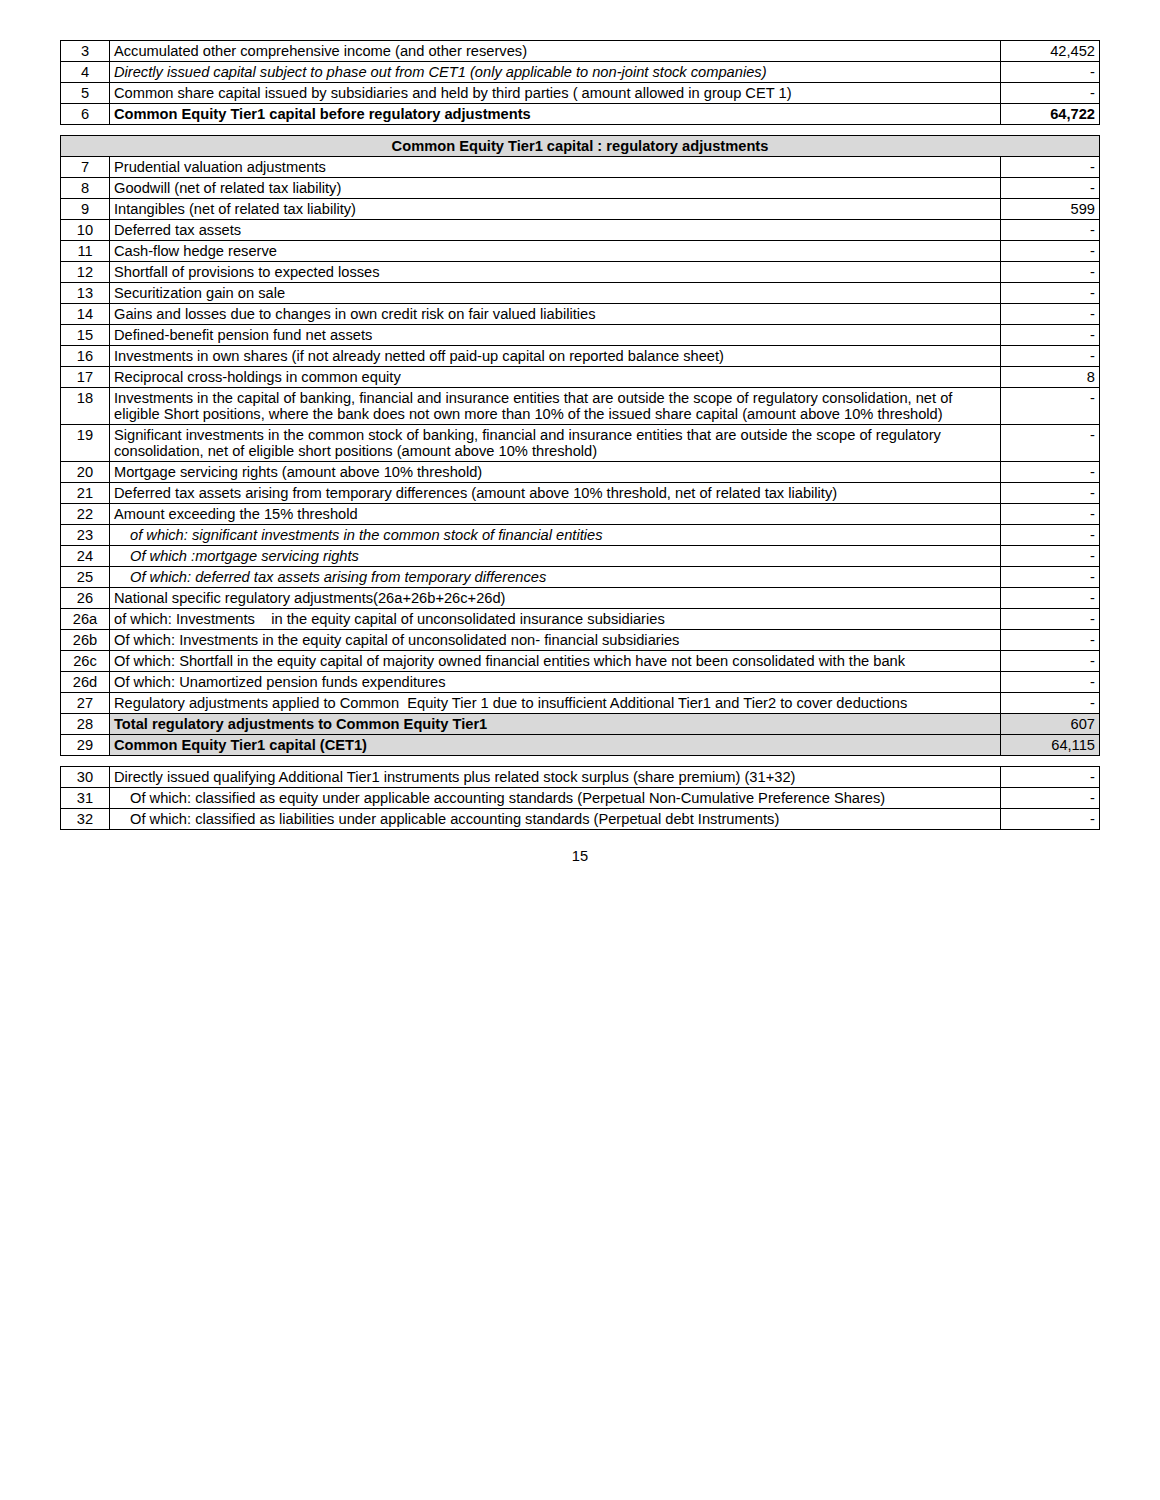| 3 | Accumulated other comprehensive income (and other reserves) | 42,452 |
| 4 | Directly issued capital subject to phase out from CET1 (only applicable to non-joint stock companies) | - |
| 5 | Common share capital issued by subsidiaries and held by third parties ( amount allowed in group CET 1) | - |
| 6 | Common Equity Tier1 capital before regulatory adjustments | 64,722 |
| Common Equity Tier1 capital : regulatory adjustments |
| 7 | Prudential valuation adjustments | - |
| 8 | Goodwill (net of related tax liability) | - |
| 9 | Intangibles (net of related tax liability) | 599 |
| 10 | Deferred tax assets | - |
| 11 | Cash-flow hedge reserve | - |
| 12 | Shortfall of provisions to expected losses | - |
| 13 | Securitization gain on sale | - |
| 14 | Gains and losses due to changes in own credit risk on fair valued liabilities | - |
| 15 | Defined-benefit pension fund net assets | - |
| 16 | Investments in own shares (if not already netted off paid-up capital on reported balance sheet) | - |
| 17 | Reciprocal cross-holdings in common equity | 8 |
| 18 | Investments in the capital of banking, financial and insurance entities that are outside the scope of regulatory consolidation, net of eligible Short positions, where the bank does not own more than 10% of the issued share capital (amount above 10% threshold) | - |
| 19 | Significant investments in the common stock of banking, financial and insurance entities that are outside the scope of regulatory consolidation, net of eligible short positions (amount above 10% threshold) | - |
| 20 | Mortgage servicing rights (amount above 10% threshold) | - |
| 21 | Deferred tax assets arising from temporary differences (amount above 10% threshold, net of related tax liability) | - |
| 22 | Amount exceeding the 15% threshold | - |
| 23 | of which: significant investments in the common stock of financial entities | - |
| 24 | Of which :mortgage servicing rights | - |
| 25 | Of which: deferred tax assets arising from temporary differences | - |
| 26 | National specific regulatory adjustments(26a+26b+26c+26d) | - |
| 26a | of which: Investments in the equity capital of unconsolidated insurance subsidiaries | - |
| 26b | Of which: Investments in the equity capital of unconsolidated non- financial subsidiaries | - |
| 26c | Of which: Shortfall in the equity capital of majority owned financial entities which have not been consolidated with the bank | - |
| 26d | Of which: Unamortized pension funds expenditures | - |
| 27 | Regulatory adjustments applied to Common Equity Tier 1 due to insufficient Additional Tier1 and Tier2 to cover deductions | - |
| 28 | Total regulatory adjustments to Common Equity Tier1 | 607 |
| 29 | Common Equity Tier1 capital (CET1) | 64,115 |
| 30 | Directly issued qualifying Additional Tier1 instruments plus related stock surplus (share premium) (31+32) | - |
| 31 | Of which: classified as equity under applicable accounting standards (Perpetual Non-Cumulative Preference Shares) | - |
| 32 | Of which: classified as liabilities under applicable accounting standards (Perpetual debt Instruments) | - |
15